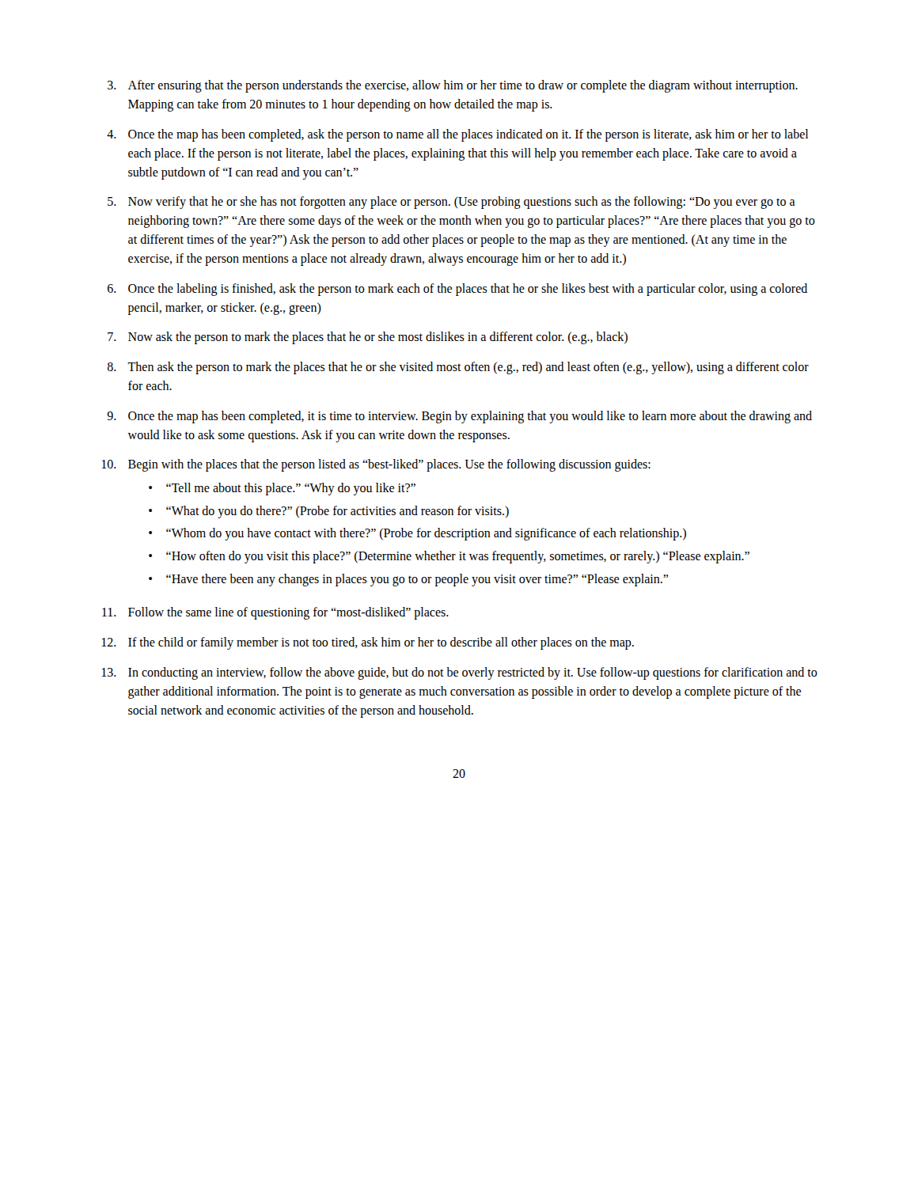3. After ensuring that the person understands the exercise, allow him or her time to draw or complete the diagram without interruption. Mapping can take from 20 minutes to 1 hour depending on how detailed the map is.
4. Once the map has been completed, ask the person to name all the places indicated on it. If the person is literate, ask him or her to label each place. If the person is not literate, label the places, explaining that this will help you remember each place. Take care to avoid a subtle putdown of “I can read and you can’t.”
5. Now verify that he or she has not forgotten any place or person. (Use probing questions such as the following: “Do you ever go to a neighboring town?” “Are there some days of the week or the month when you go to particular places?” “Are there places that you go to at different times of the year?”) Ask the person to add other places or people to the map as they are mentioned. (At any time in the exercise, if the person mentions a place not already drawn, always encourage him or her to add it.)
6. Once the labeling is finished, ask the person to mark each of the places that he or she likes best with a particular color, using a colored pencil, marker, or sticker. (e.g., green)
7. Now ask the person to mark the places that he or she most dislikes in a different color. (e.g., black)
8. Then ask the person to mark the places that he or she visited most often (e.g., red) and least often (e.g., yellow), using a different color for each.
9. Once the map has been completed, it is time to interview. Begin by explaining that you would like to learn more about the drawing and would like to ask some questions. Ask if you can write down the responses.
10. Begin with the places that the person listed as “best-liked” places. Use the following discussion guides:
•“Tell me about this place.” “Why do you like it?”
•“What do you do there?” (Probe for activities and reason for visits.)
•“Whom do you have contact with there?” (Probe for description and significance of each relationship.)
•“How often do you visit this place?” (Determine whether it was frequently, sometimes, or rarely.) “Please explain.”
•“Have there been any changes in places you go to or people you visit over time?” “Please explain.”
11. Follow the same line of questioning for “most-disliked” places.
12. If the child or family member is not too tired, ask him or her to describe all other places on the map.
13. In conducting an interview, follow the above guide, but do not be overly restricted by it. Use follow-up questions for clarification and to gather additional information. The point is to generate as much conversation as possible in order to develop a complete picture of the social network and economic activities of the person and household.
20